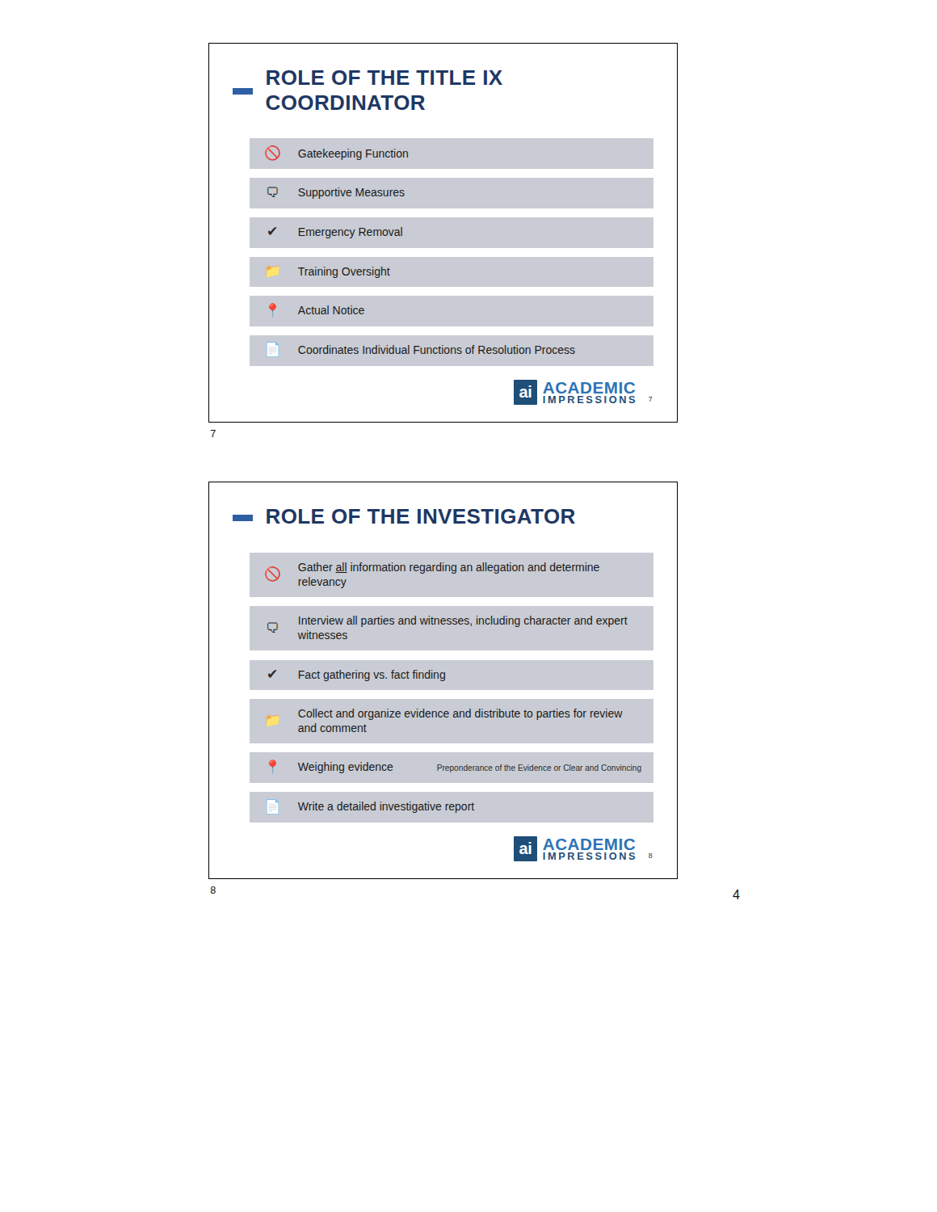ROLE OF THE TITLE IX COORDINATOR
🚫
Gatekeeping Function
🗨
Supportive Measures
✔
Emergency Removal
📁
Training Oversight
📍
Actual Notice
📄
Coordinates Individual Functions of Resolution Process
ai ACADEMIC IMPRESSIONS
7
7
ROLE OF THE INVESTIGATOR
🚫
Gather all information regarding an allegation and determine relevancy
🗨
Interview all parties and witnesses, including character and expert witnesses
✔
Fact gathering vs. fact finding
📁
Collect and organize evidence and distribute to parties for review and comment
📍
Weighing evidence Preponderance of the Evidence or Clear and Convincing
📄
Write a detailed investigative report
ai ACADEMIC IMPRESSIONS
8
8
4